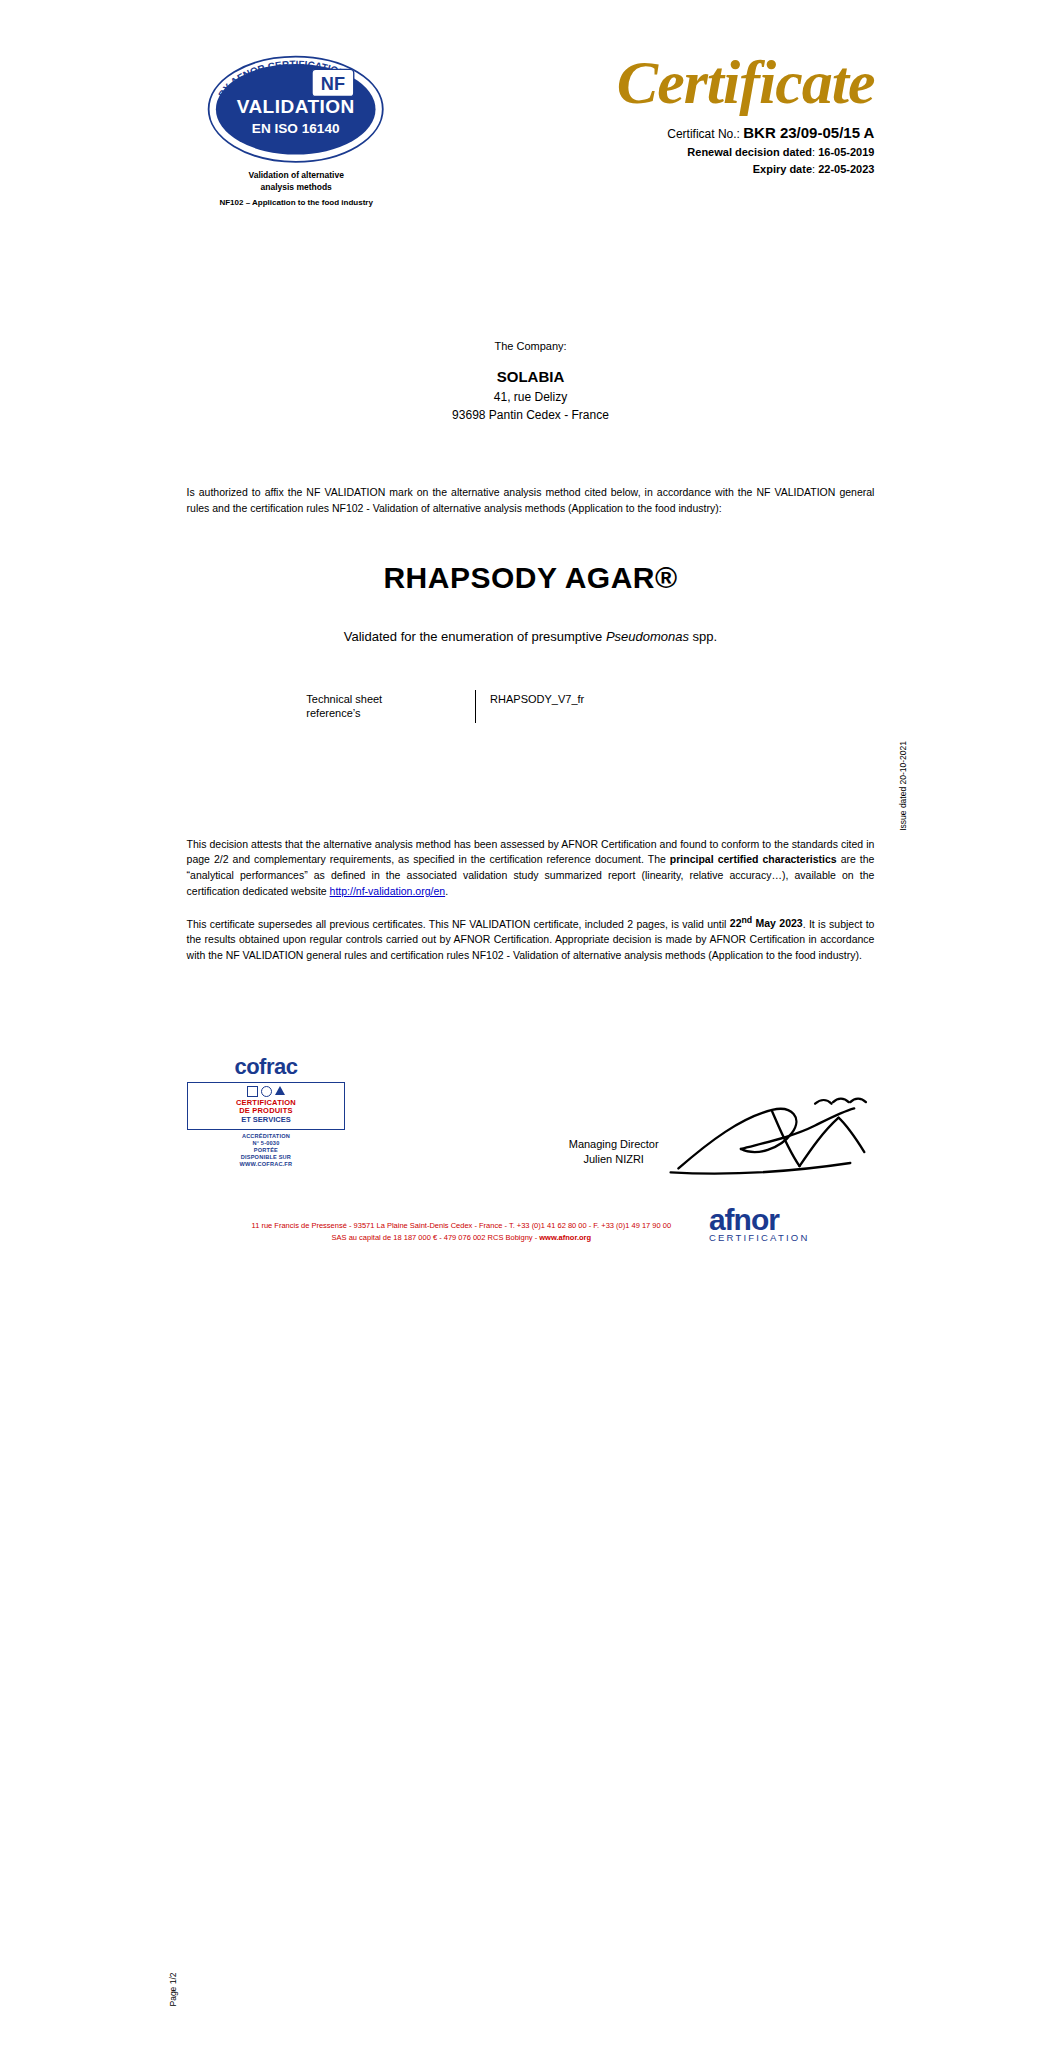BY AFNOR CERTIFICATION NF VALIDATION EN ISO 16140
Validation of alternative
analysis methods
NF102 – Application to the food industry
Certificate
Certificat No.: BKR 23/09-05/15 A
Renewal decision dated: 16-05-2019
Expiry date: 22-05-2023
The Company:
SOLABIA
41, rue Delizy
93698 Pantin Cedex - France
Is authorized to affix the NF VALIDATION mark on the alternative analysis method cited below, in accordance with the NF VALIDATION general rules and the certification rules NF102 - Validation of alternative analysis methods (Application to the food industry):
RHAPSODY AGAR®
Validated for the enumeration of presumptive Pseudomonas spp.
| Technical sheet reference’s | RHAPSODY_V7_fr |
This decision attests that the alternative analysis method has been assessed by AFNOR Certification and found to conform to the standards cited in page 2/2 and complementary requirements, as specified in the certification reference document. The principal certified characteristics are the “analytical performances” as defined in the associated validation study summarized report (linearity, relative accuracy…), available on the certification dedicated website http://nf-validation.org/en.
This certificate supersedes all previous certificates. This NF VALIDATION certificate, included 2 pages, is valid until 22nd May 2023. It is subject to the results obtained upon regular controls carried out by AFNOR Certification. Appropriate decision is made by AFNOR Certification in accordance with the NF VALIDATION general rules and certification rules NF102 - Validation of alternative analysis methods (Application to the food industry).
cofrac
CERTIFICATION
DE PRODUITS
ET SERVICES
ACCRÉDITATION
N° 5-0030
PORTÉE
DISPONIBLE SUR
WWW.COFRAC.FR
Managing Director
Julien NIZRI
Issue dated 20-10-2021 Page 1/2
11 rue Francis de Pressensé - 93571 La Plaine Saint-Denis Cedex - France - T. +33 (0)1 41 62 80 00 - F. +33 (0)1 49 17 90 00
SAS au capital de 18 187 000 € - 479 076 002 RCS Bobigny - www.afnor.org
afnor
CERTIFICATION